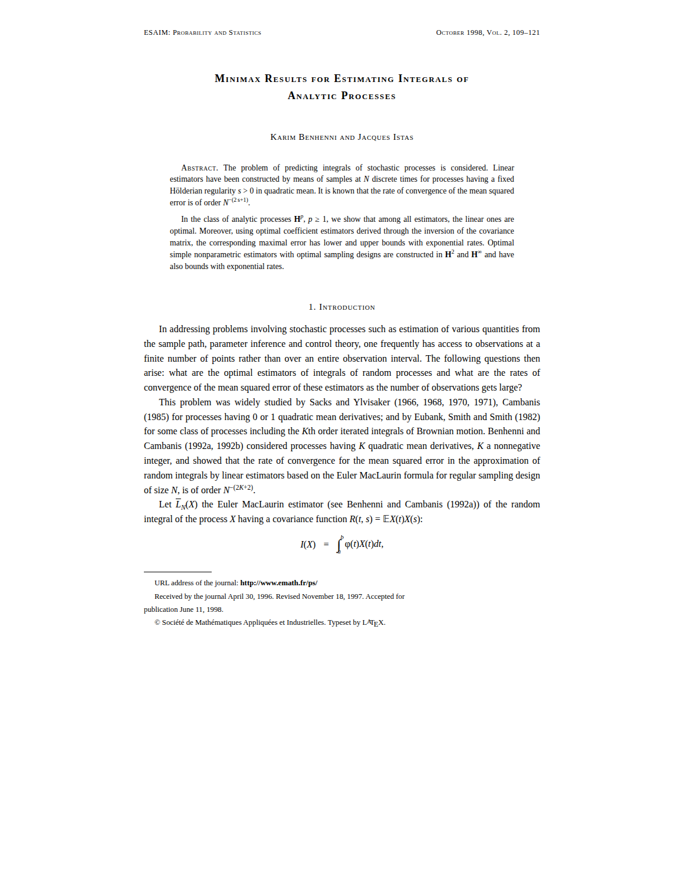ESAIM: Probability and Statistics October 1998, Vol. 2, 109–121
Minimax Results for Estimating Integrals of
Analytic Processes
Karim Benhenni and Jacques Istas
Abstract. The problem of predicting integrals of stochastic processes is considered. Linear estimators have been constructed by means of samples at N discrete times for processes having a fixed Hölderian regularity s > 0 in quadratic mean. It is known that the rate of convergence of the mean squared error is of order N−(2 s+1).
In the class of analytic processes Hp, p ≥ 1, we show that among all estimators, the linear ones are optimal. Moreover, using optimal coefficient estimators derived through the inversion of the covariance matrix, the corresponding maximal error has lower and upper bounds with exponential rates. Optimal simple nonparametric estimators with optimal sampling designs are constructed in H2 and H∞ and have also bounds with exponential rates.
1. Introduction
In addressing problems involving stochastic processes such as estimation of various quantities from the sample path, parameter inference and control theory, one frequently has access to observations at a finite number of points rather than over an entire observation interval. The following questions then arise: what are the optimal estimators of integrals of random processes and what are the rates of convergence of the mean squared error of these estimators as the number of observations gets large?
This problem was widely studied by Sacks and Ylvisaker (1966, 1968, 1970, 1971), Cambanis (1985) for processes having 0 or 1 quadratic mean derivatives; and by Eubank, Smith and Smith (1982) for some class of processes including the Kth order iterated integrals of Brownian motion. Benhenni and Cambanis (1992a, 1992b) considered processes having K quadratic mean derivatives, K a nonnegative integer, and showed that the rate of convergence for the mean squared error in the approximation of random integrals by linear estimators based on the Euler MacLaurin formula for regular sampling design of size N, is of order N−(2K+2).
Let LN(X) the Euler MacLaurin estimator (see Benhenni and Cambanis (1992a)) of the random integral of the process X having a covariance function R(t, s) = 𝔼X(t)X(s):
| I ( X ) | = | ∫ b a φ( t ) X ( t ) dt , |
URL address of the journal: http://www.emath.fr/ps/
Received by the journal April 30, 1996. Revised November 18, 1997. Accepted for
publication June 11, 1998.
© Société de Mathématiques Appliquées et Industrielles. Typeset by LATEX.